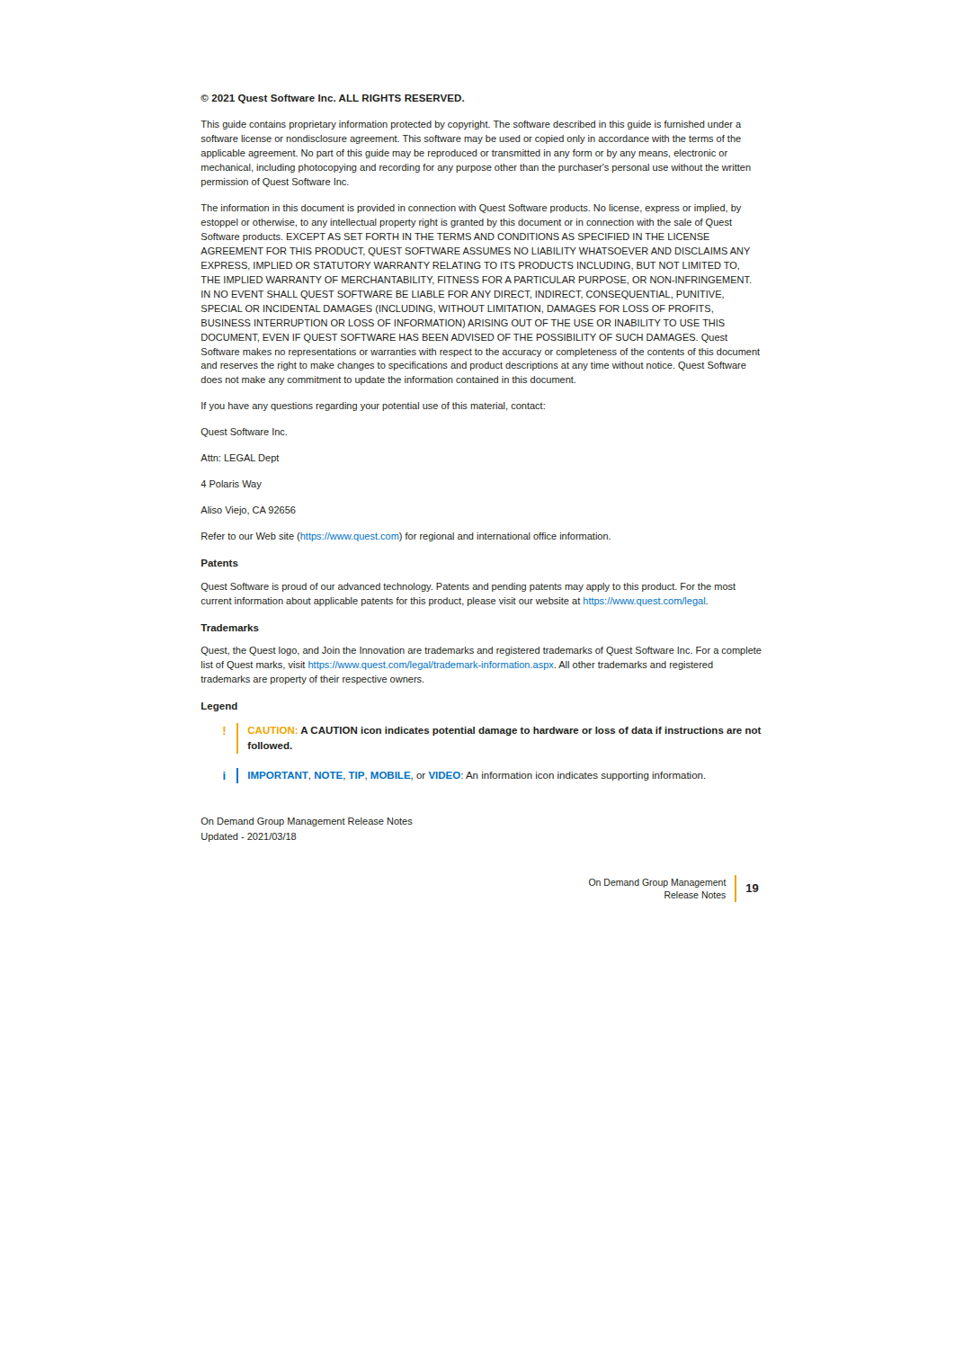© 2021 Quest Software Inc. ALL RIGHTS RESERVED.
This guide contains proprietary information protected by copyright. The software described in this guide is furnished under a software license or nondisclosure agreement. This software may be used or copied only in accordance with the terms of the applicable agreement. No part of this guide may be reproduced or transmitted in any form or by any means, electronic or mechanical, including photocopying and recording for any purpose other than the purchaser's personal use without the written permission of Quest Software Inc.
The information in this document is provided in connection with Quest Software products. No license, express or implied, by estoppel or otherwise, to any intellectual property right is granted by this document or in connection with the sale of Quest Software products. EXCEPT AS SET FORTH IN THE TERMS AND CONDITIONS AS SPECIFIED IN THE LICENSE AGREEMENT FOR THIS PRODUCT, QUEST SOFTWARE ASSUMES NO LIABILITY WHATSOEVER AND DISCLAIMS ANY EXPRESS, IMPLIED OR STATUTORY WARRANTY RELATING TO ITS PRODUCTS INCLUDING, BUT NOT LIMITED TO, THE IMPLIED WARRANTY OF MERCHANTABILITY, FITNESS FOR A PARTICULAR PURPOSE, OR NON-INFRINGEMENT. IN NO EVENT SHALL QUEST SOFTWARE BE LIABLE FOR ANY DIRECT, INDIRECT, CONSEQUENTIAL, PUNITIVE, SPECIAL OR INCIDENTAL DAMAGES (INCLUDING, WITHOUT LIMITATION, DAMAGES FOR LOSS OF PROFITS, BUSINESS INTERRUPTION OR LOSS OF INFORMATION) ARISING OUT OF THE USE OR INABILITY TO USE THIS DOCUMENT, EVEN IF QUEST SOFTWARE HAS BEEN ADVISED OF THE POSSIBILITY OF SUCH DAMAGES. Quest Software makes no representations or warranties with respect to the accuracy or completeness of the contents of this document and reserves the right to make changes to specifications and product descriptions at any time without notice. Quest Software does not make any commitment to update the information contained in this document.
If you have any questions regarding your potential use of this material, contact:
Quest Software Inc.
Attn: LEGAL Dept
4 Polaris Way
Aliso Viejo, CA 92656
Refer to our Web site (https://www.quest.com) for regional and international office information.
Patents
Quest Software is proud of our advanced technology. Patents and pending patents may apply to this product. For the most current information about applicable patents for this product, please visit our website at https://www.quest.com/legal.
Trademarks
Quest, the Quest logo, and Join the Innovation are trademarks and registered trademarks of Quest Software Inc. For a complete list of Quest marks, visit https://www.quest.com/legal/trademark-information.aspx. All other trademarks and registered trademarks are property of their respective owners.
Legend
!
CAUTION: A CAUTION icon indicates potential damage to hardware or loss of data if instructions are not followed.
i
IMPORTANT, NOTE, TIP, MOBILE, or VIDEO: An information icon indicates supporting information.
On Demand Group Management Release Notes
Updated - 2021/03/18
On Demand Group Management
Release Notes
19